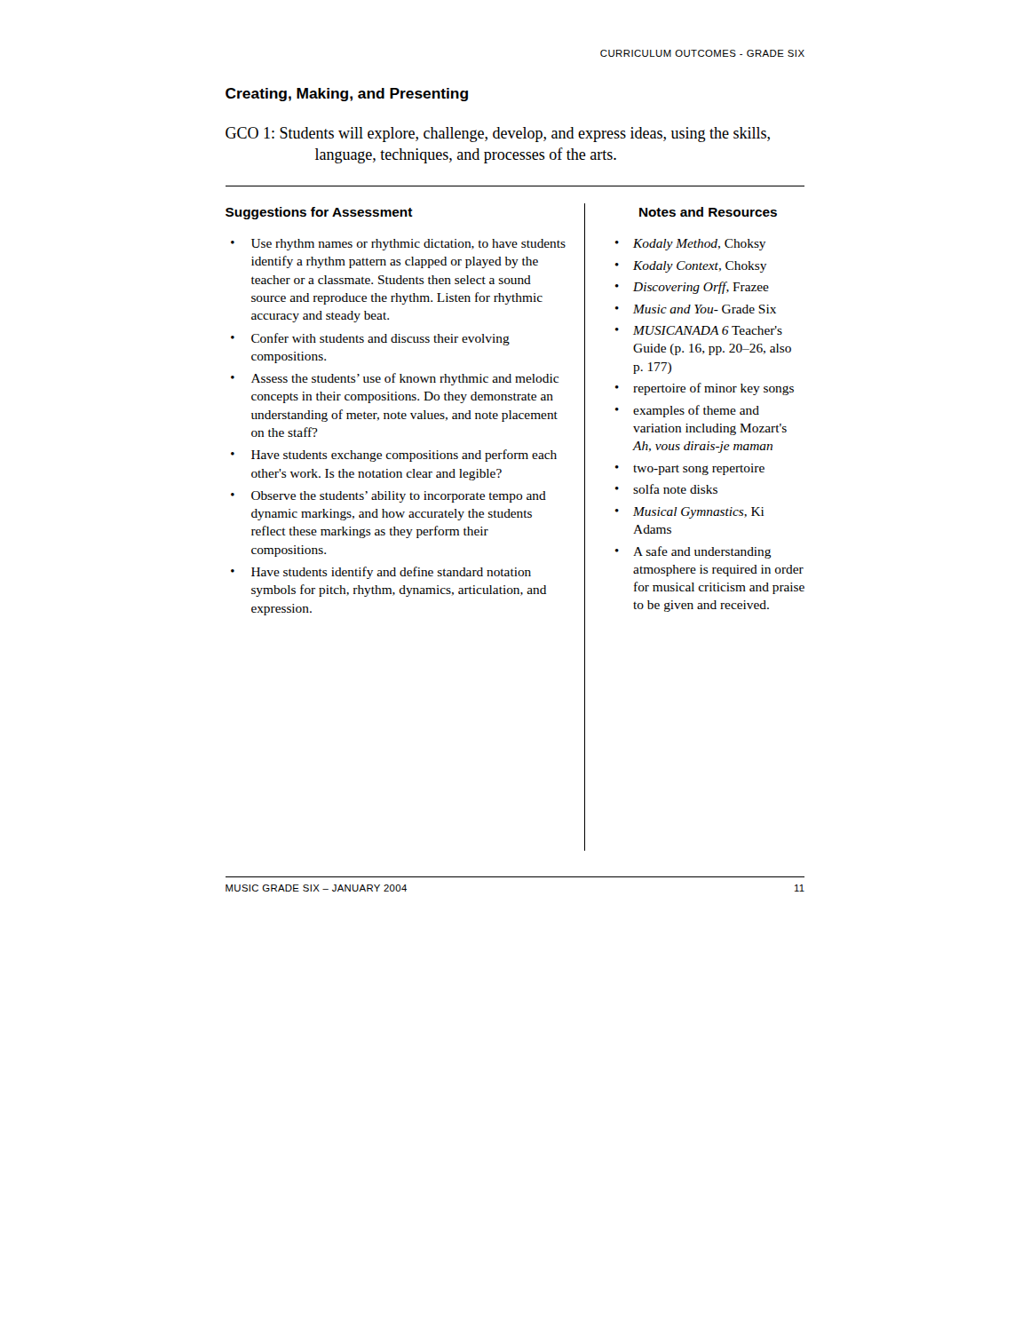CURRICULUM OUTCOMES - GRADE SIX
Creating, Making, and Presenting
GCO 1: Students will explore, challenge, develop, and express ideas, using the skills, language, techniques, and processes of the arts.
Suggestions for Assessment
Use rhythm names or rhythmic dictation, to have students identify a rhythm pattern as clapped or played by the teacher or a classmate. Students then select a sound source and reproduce the rhythm. Listen for rhythmic accuracy and steady beat.
Confer with students and discuss their evolving compositions.
Assess the students’ use of known rhythmic and melodic concepts in their compositions. Do they demonstrate an understanding of meter, note values, and note placement on the staff?
Have students exchange compositions and perform each other's work. Is the notation clear and legible?
Observe the students’ ability to incorporate tempo and dynamic markings, and how accurately the students reflect these markings as they perform their compositions.
Have students identify and define standard notation symbols for pitch, rhythm, dynamics, articulation, and expression.
Notes and Resources
Kodaly Method, Choksy
Kodaly Context, Choksy
Discovering Orff, Frazee
Music and You- Grade Six
MUSICANADA 6 Teacher's Guide (p. 16, pp. 20–26, also p. 177)
repertoire of minor key songs
examples of theme and variation including Mozart's Ah, vous dirais-je maman
two-part song repertoire
solfa note disks
Musical Gymnastics, Ki Adams
A safe and understanding atmosphere is required in order for musical criticism and praise to be given and received.
MUSIC GRADE SIX – JANUARY 2004
11